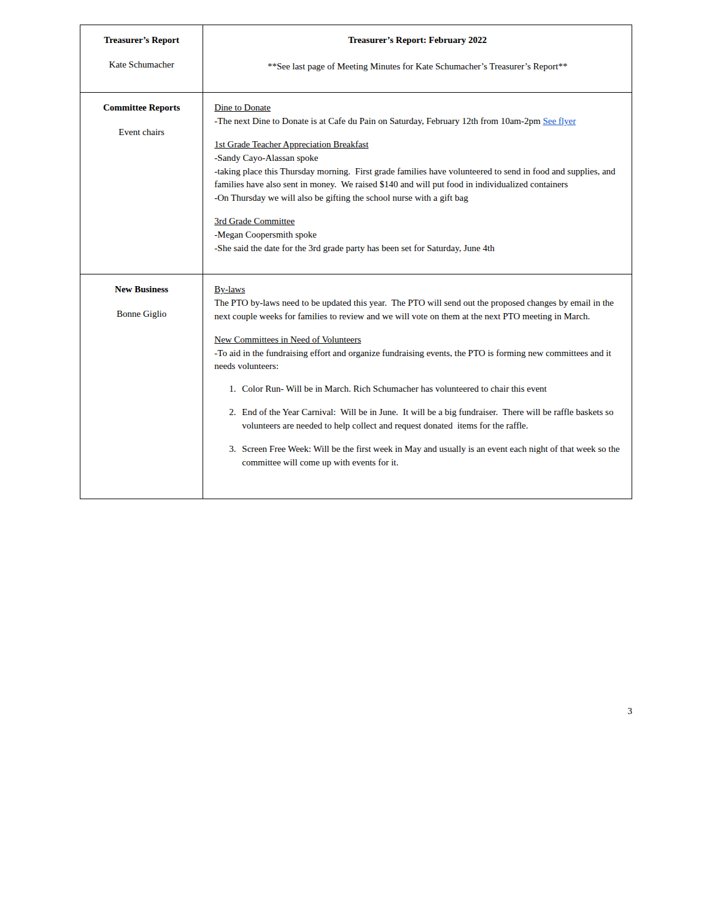| Treasurer’s Report Kate Schumacher | Treasurer’s Report: February 2022 **See last page of Meeting Minutes for Kate Schumacher’s Treasurer’s Report** |
| Committee Reports Event chairs | Dine to Donate -The next Dine to Donate is at Cafe du Pain on Saturday, February 12th from 10am-2pm See flyer 1st Grade Teacher Appreciation Breakfast -Sandy Cayo-Alassan spoke -taking place this Thursday morning. First grade families have volunteered to send in food and supplies, and families have also sent in money. We raised $140 and will put food in individualized containers -On Thursday we will also be gifting the school nurse with a gift bag 3rd Grade Committee -Megan Coopersmith spoke -She said the date for the 3rd grade party has been set for Saturday, June 4th |
| New Business Bonne Giglio | By-laws The PTO by-laws need to be updated this year. The PTO will send out the proposed changes by email in the next couple weeks for families to review and we will vote on them at the next PTO meeting in March. New Committees in Need of Volunteers -To aid in the fundraising effort and organize fundraising events, the PTO is forming new committees and it needs volunteers: Color Run- Will be in March. Rich Schumacher has volunteered to chair this event End of the Year Carnival: Will be in June. It will be a big fundraiser. There will be raffle baskets so volunteers are needed to help collect and request donated items for the raffle. Screen Free Week: Will be the first week in May and usually is an event each night of that week so the committee will come up with events for it. |
3